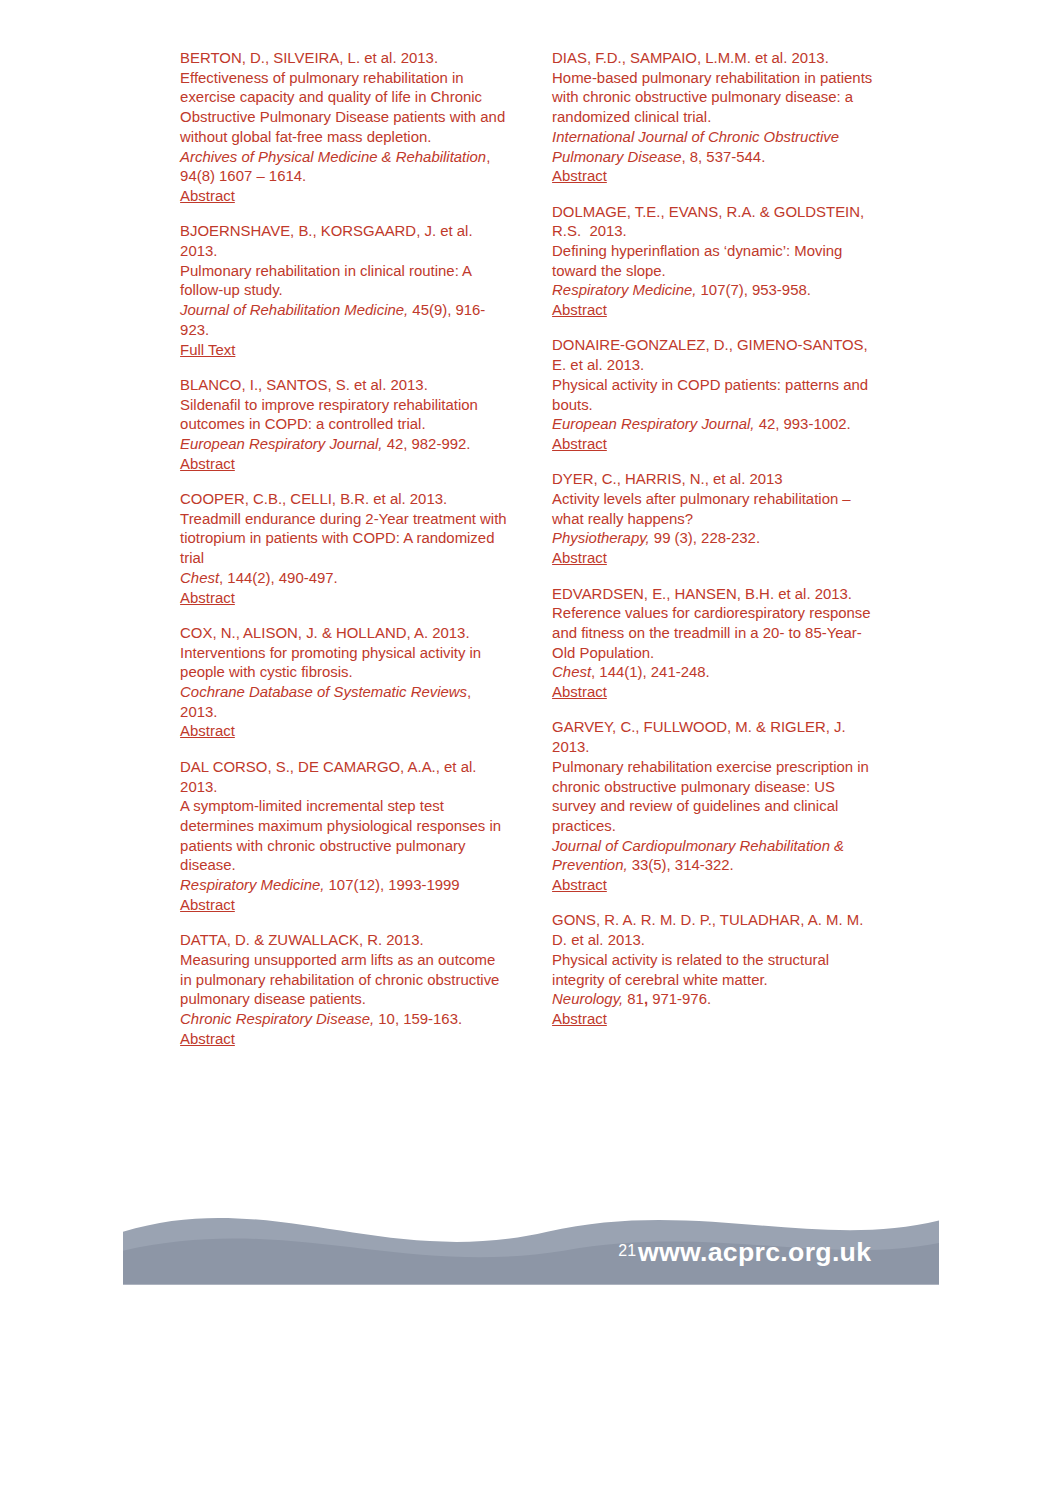BERTON, D., SILVEIRA, L. et al. 2013.
Effectiveness of pulmonary rehabilitation in exercise capacity and quality of life in Chronic Obstructive Pulmonary Disease patients with and without global fat-free mass depletion.
Archives of Physical Medicine & Rehabilitation, 94(8) 1607 – 1614.
Abstract
BJOERNSHAVE, B., KORSGAARD, J. et al. 2013.
Pulmonary rehabilitation in clinical routine: A follow-up study.
Journal of Rehabilitation Medicine, 45(9), 916-923.
Full Text
BLANCO, I., SANTOS, S. et al. 2013.
Sildenafil to improve respiratory rehabilitation outcomes in COPD: a controlled trial.
European Respiratory Journal, 42, 982-992.
Abstract
COOPER, C.B., CELLI, B.R. et al. 2013.
Treadmill endurance during 2-Year treatment with tiotropium in patients with COPD: A randomized trial
Chest, 144(2), 490-497.
Abstract
COX, N., ALISON, J. & HOLLAND, A. 2013.
Interventions for promoting physical activity in people with cystic fibrosis.
Cochrane Database of Systematic Reviews, 2013.
Abstract
DAL CORSO, S., DE CAMARGO, A.A., et al. 2013.
A symptom-limited incremental step test determines maximum physiological responses in patients with chronic obstructive pulmonary disease.
Respiratory Medicine, 107(12), 1993-1999
Abstract
DATTA, D. & ZUWALLACK, R. 2013.
Measuring unsupported arm lifts as an outcome in pulmonary rehabilitation of chronic obstructive pulmonary disease patients.
Chronic Respiratory Disease, 10, 159-163.
Abstract
DIAS, F.D., SAMPAIO, L.M.M. et al. 2013.
Home-based pulmonary rehabilitation in patients with chronic obstructive pulmonary disease: a randomized clinical trial.
International Journal of Chronic Obstructive Pulmonary Disease, 8, 537-544.
Abstract
DOLMAGE, T.E., EVANS, R.A. & GOLDSTEIN, R.S. 2013.
Defining hyperinflation as ‘dynamic’: Moving toward the slope.
Respiratory Medicine, 107(7), 953-958.
Abstract
DONAIRE-GONZALEZ, D., GIMENO-SANTOS, E. et al. 2013.
Physical activity in COPD patients: patterns and bouts.
European Respiratory Journal, 42, 993-1002.
Abstract
DYER, C., HARRIS, N., et al. 2013
Activity levels after pulmonary rehabilitation – what really happens?
Physiotherapy, 99 (3), 228-232.
Abstract
EDVARDSEN, E., HANSEN, B.H. et al. 2013.
Reference values for cardiorespiratory response and fitness on the treadmill in a 20- to 85-Year-Old Population.
Chest, 144(1), 241-248.
Abstract
GARVEY, C., FULLWOOD, M. & RIGLER, J. 2013.
Pulmonary rehabilitation exercise prescription in chronic obstructive pulmonary disease: US survey and review of guidelines and clinical practices.
Journal of Cardiopulmonary Rehabilitation & Prevention, 33(5), 314-322.
Abstract
GONS, R. A. R. M. D. P., TULADHAR, A. M. M. D. et al. 2013.
Physical activity is related to the structural integrity of cerebral white matter.
Neurology, 81, 971-976.
Abstract
21
www.acprc.org.uk